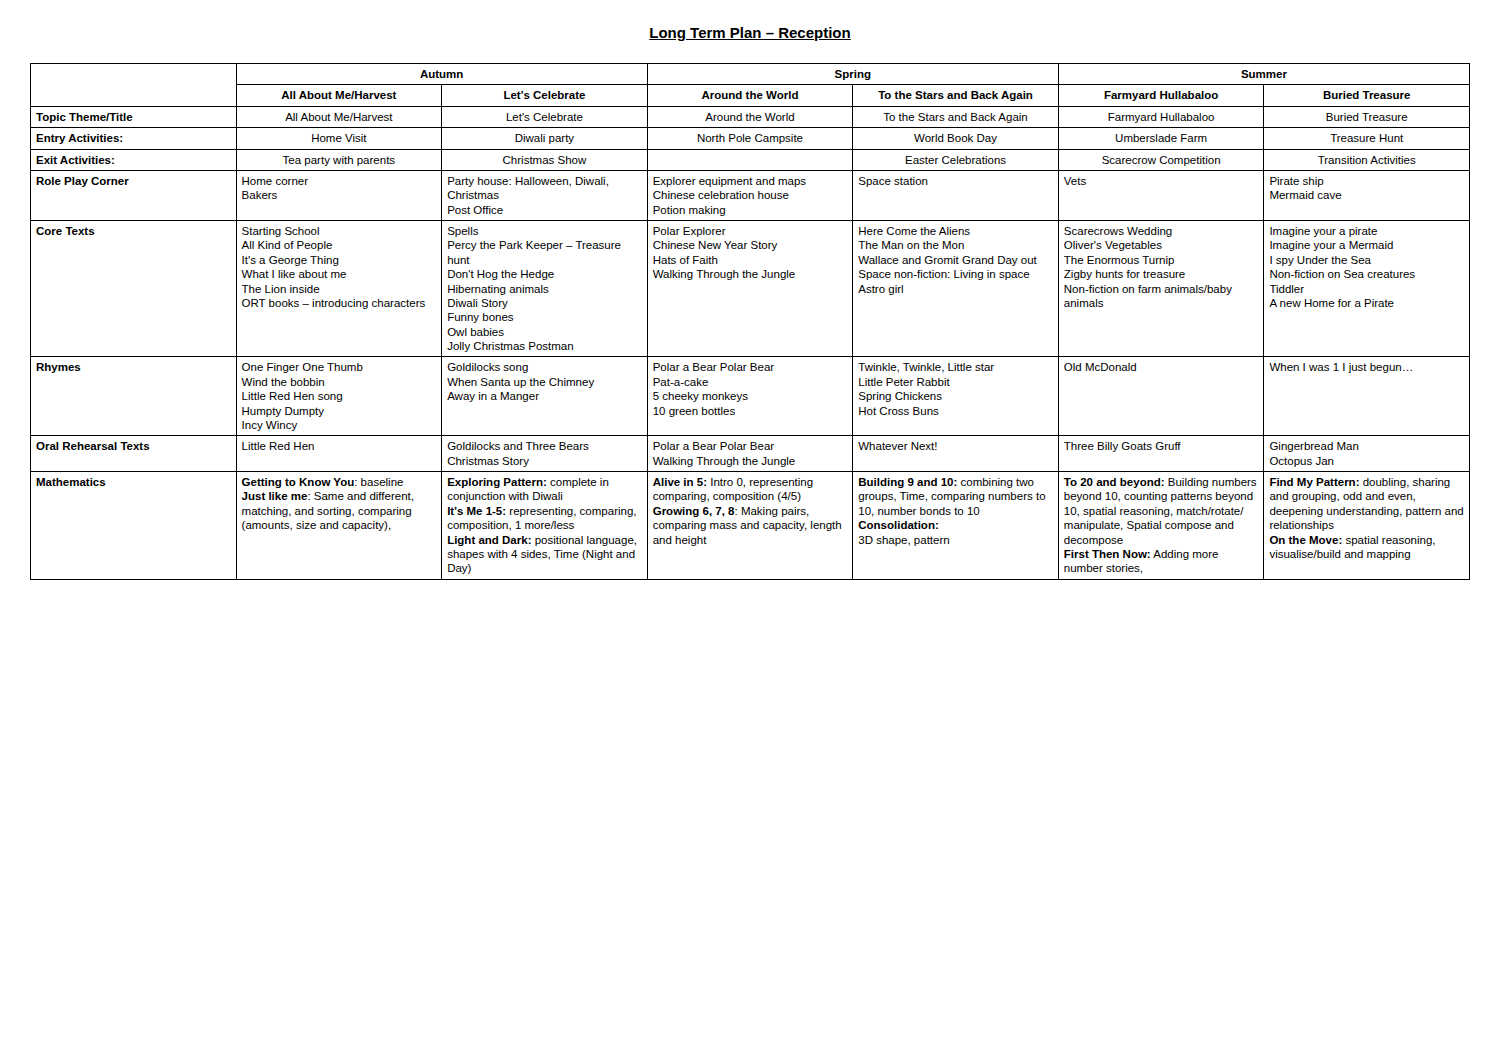Long Term Plan – Reception
| | Autumn | Spring | Summer |
| --- | --- | --- | --- |
| All About Me/Harvest | Let's Celebrate | Around the World | To the Stars and Back Again | Farmyard Hullabaloo | Buried Treasure |
| Topic Theme/Title | All About Me/Harvest | Let's Celebrate | Around the World | To the Stars and Back Again | Farmyard Hullabaloo | Buried Treasure |
| Entry Activities: | Home Visit | Diwali party | North Pole Campsite | World Book Day | Umberslade Farm | Treasure Hunt |
| Exit Activities: | Tea party with parents | Christmas Show | | Easter Celebrations | Scarecrow Competition | Transition Activities |
| Role Play Corner | Home corner Bakers | Party house: Halloween, Diwali, Christmas Post Office | Explorer equipment and maps Chinese celebration house Potion making | Space station | Vets | Pirate ship Mermaid cave |
| Core Texts | Starting School All Kind of People It's a George Thing What I like about me The Lion inside ORT books – introducing characters | Spells Percy the Park Keeper – Treasure hunt Don't Hog the Hedge Hibernating animals Diwali Story Funny bones Owl babies Jolly Christmas Postman | Polar Explorer Chinese New Year Story Hats of Faith Walking Through the Jungle | Here Come the Aliens The Man on the Mon Wallace and Gromit Grand Day out Space non-fiction: Living in space Astro girl | Scarecrows Wedding Oliver's Vegetables The Enormous Turnip Zigby hunts for treasure Non-fiction on farm animals/baby animals | Imagine your a pirate Imagine your a Mermaid I spy Under the Sea Non-fiction on Sea creatures Tiddler A new Home for a Pirate |
| Rhymes | One Finger One Thumb Wind the bobbin Little Red Hen song Humpty Dumpty Incy Wincy | Goldilocks song When Santa up the Chimney Away in a Manger | Polar a Bear Polar Bear Pat-a-cake 5 cheeky monkeys 10 green bottles | Twinkle, Twinkle, Little star Little Peter Rabbit Spring Chickens Hot Cross Buns | Old McDonald | When I was 1 I just begun… |
| Oral Rehearsal Texts | Little Red Hen | Goldilocks and Three Bears Christmas Story | Polar a Bear Polar Bear Walking Through the Jungle | Whatever Next! | Three Billy Goats Gruff | Gingerbread Man Octopus Jan |
| Mathematics | Getting to Know You : baseline Just like me : Same and different, matching, and sorting, comparing (amounts, size and capacity), | Exploring Pattern: complete in conjunction with Diwali It's Me 1-5: representing, comparing, composition, 1 more/less Light and Dark: positional language, shapes with 4 sides, Time (Night and Day) | Alive in 5: Intro 0, representing comparing, composition (4/5) Growing 6, 7, 8 : Making pairs, comparing mass and capacity, length and height | Building 9 and 10: combining two groups, Time, comparing numbers to 10, number bonds to 10 Consolidation: 3D shape, pattern | To 20 and beyond: Building numbers beyond 10, counting patterns beyond 10, spatial reasoning, match/rotate/ manipulate, Spatial compose and decompose First Then Now: Adding more number stories, | Find My Pattern: doubling, sharing and grouping, odd and even, deepening understanding, pattern and relationships On the Move: spatial reasoning, visualise/build and mapping |